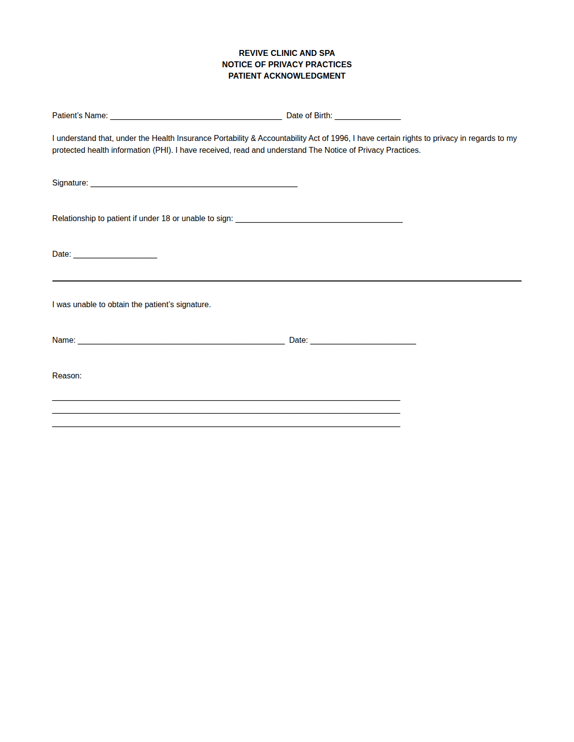REVIVE CLINIC AND SPA
NOTICE OF PRIVACY PRACTICES
PATIENT ACKNOWLEDGMENT
Patient’s Name: _______________________________________ Date of Birth: _______________
I understand that, under the Health Insurance Portability & Accountability Act of 1996, I have certain rights to privacy in regards to my protected health information (PHI). I have received, read and understand The Notice of Privacy Practices.
Signature: _______________________________________________
Relationship to patient if under 18 or unable to sign: ______________________________________
Date: ___________________
I was unable to obtain the patient’s signature.
Name: _______________________________________________ Date: ________________________
Reason:
_______________________________________________________________________________
_______________________________________________________________________________
_______________________________________________________________________________